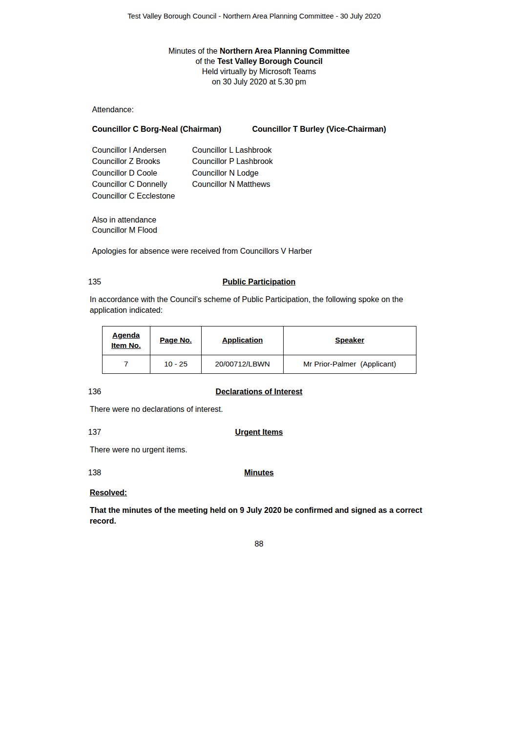Test Valley Borough Council - Northern Area Planning Committee - 30 July 2020
Minutes of the Northern Area Planning Committee of the Test Valley Borough Council Held virtually by Microsoft Teams on 30 July 2020 at 5.30 pm
Attendance:
Councillor C Borg-Neal (Chairman) Councillor T Burley (Vice-Chairman)
| Councillor I Andersen | Councillor L Lashbrook |
| Councillor Z Brooks | Councillor P Lashbrook |
| Councillor D Coole | Councillor N Lodge |
| Councillor C Donnelly | Councillor N Matthews |
| Councillor C Ecclestone | |
Also in attendance
Councillor M Flood
Apologies for absence were received from Councillors V Harber
135
Public Participation
In accordance with the Council’s scheme of Public Participation, the following spoke on the application indicated:
| Agenda Item No. | Page No. | Application | Speaker |
| --- | --- | --- | --- |
| 7 | 10 - 25 | 20/00712/LBWN | Mr Prior-Palmer (Applicant) |
136
Declarations of Interest
There were no declarations of interest.
137
Urgent Items
There were no urgent items.
138
Minutes
Resolved:
That the minutes of the meeting held on 9 July 2020 be confirmed and signed as a correct record.
88